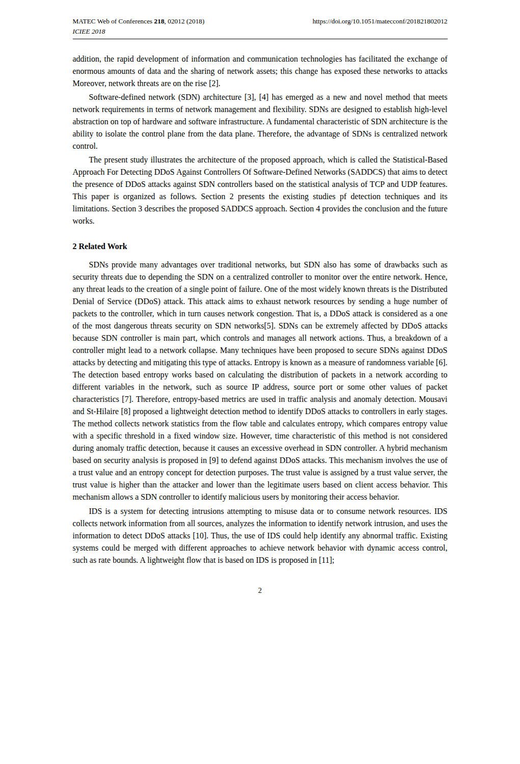MATEC Web of Conferences 218, 02012 (2018)
ICIEE 2018
https://doi.org/10.1051/matecconf/201821802012
addition, the rapid development of information and communication technologies has facilitated the exchange of enormous amounts of data and the sharing of network assets; this change has exposed these networks to attacks Moreover, network threats are on the rise [2].
Software-defined network (SDN) architecture [3], [4] has emerged as a new and novel method that meets network requirements in terms of network management and flexibility. SDNs are designed to establish high-level abstraction on top of hardware and software infrastructure. A fundamental characteristic of SDN architecture is the ability to isolate the control plane from the data plane. Therefore, the advantage of SDNs is centralized network control.
The present study illustrates the architecture of the proposed approach, which is called the Statistical-Based Approach For Detecting DDoS Against Controllers Of Software-Defined Networks (SADDCS) that aims to detect the presence of DDoS attacks against SDN controllers based on the statistical analysis of TCP and UDP features. This paper is organized as follows. Section 2 presents the existing studies pf detection techniques and its limitations. Section 3 describes the proposed SADDCS approach. Section 4 provides the conclusion and the future works.
2 Related Work
SDNs provide many advantages over traditional networks, but SDN also has some of drawbacks such as security threats due to depending the SDN on a centralized controller to monitor over the entire network. Hence, any threat leads to the creation of a single point of failure. One of the most widely known threats is the Distributed Denial of Service (DDoS) attack. This attack aims to exhaust network resources by sending a huge number of packets to the controller, which in turn causes network congestion. That is, a DDoS attack is considered as a one of the most dangerous threats security on SDN networks[5]. SDNs can be extremely affected by DDoS attacks because SDN controller is main part, which controls and manages all network actions. Thus, a breakdown of a controller might lead to a network collapse. Many techniques have been proposed to secure SDNs against DDoS attacks by detecting and mitigating this type of attacks. Entropy is known as a measure of randomness variable [6]. The detection based entropy works based on calculating the distribution of packets in a network according to different variables in the network, such as source IP address, source port or some other values of packet characteristics [7]. Therefore, entropy-based metrics are used in traffic analysis and anomaly detection. Mousavi and St-Hilaire [8] proposed a lightweight detection method to identify DDoS attacks to controllers in early stages. The method collects network statistics from the flow table and calculates entropy, which compares entropy value with a specific threshold in a fixed window size. However, time characteristic of this method is not considered during anomaly traffic detection, because it causes an excessive overhead in SDN controller. A hybrid mechanism based on security analysis is proposed in [9] to defend against DDoS attacks. This mechanism involves the use of a trust value and an entropy concept for detection purposes. The trust value is assigned by a trust value server, the trust value is higher than the attacker and lower than the legitimate users based on client access behavior. This mechanism allows a SDN controller to identify malicious users by monitoring their access behavior.
IDS is a system for detecting intrusions attempting to misuse data or to consume network resources. IDS collects network information from all sources, analyzes the information to identify network intrusion, and uses the information to detect DDoS attacks [10]. Thus, the use of IDS could help identify any abnormal traffic. Existing systems could be merged with different approaches to achieve network behavior with dynamic access control, such as rate bounds. A lightweight flow that is based on IDS is proposed in [11];
2